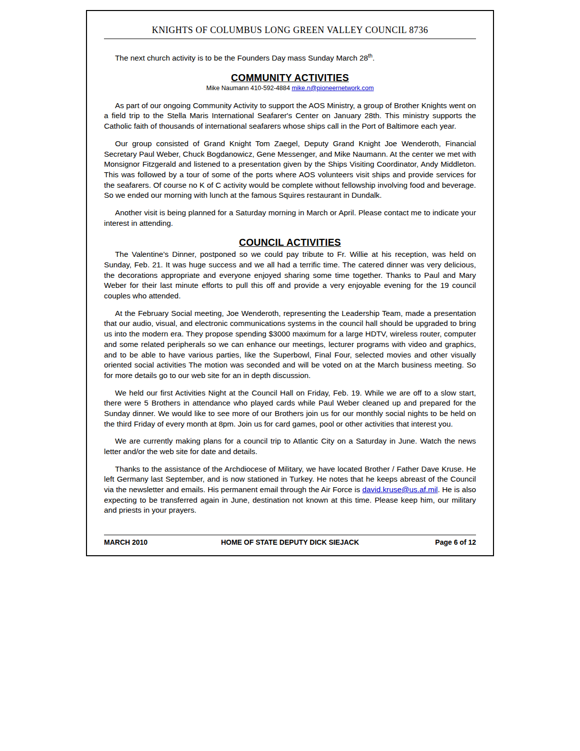KNIGHTS OF COLUMBUS LONG GREEN VALLEY COUNCIL 8736
The next church activity is to be the Founders Day mass Sunday March 28th.
COMMUNITY ACTIVITIES
Mike Naumann 410-592-4884 mike.n@pioneernetwork.com
As part of our ongoing Community Activity to support the AOS Ministry, a group of Brother Knights went on a field trip to the Stella Maris International Seafarer's Center on January 28th. This ministry supports the Catholic faith of thousands of international seafarers whose ships call in the Port of Baltimore each year.
Our group consisted of Grand Knight Tom Zaegel, Deputy Grand Knight Joe Wenderoth, Financial Secretary Paul Weber, Chuck Bogdanowicz, Gene Messenger, and Mike Naumann. At the center we met with Monsignor Fitzgerald and listened to a presentation given by the Ships Visiting Coordinator, Andy Middleton. This was followed by a tour of some of the ports where AOS volunteers visit ships and provide services for the seafarers. Of course no K of C activity would be complete without fellowship involving food and beverage. So we ended our morning with lunch at the famous Squires restaurant in Dundalk.
Another visit is being planned for a Saturday morning in March or April. Please contact me to indicate your interest in attending.
COUNCIL ACTIVITIES
The Valentine’s Dinner, postponed so we could pay tribute to Fr. Willie at his reception, was held on Sunday, Feb. 21. It was huge success and we all had a terrific time. The catered dinner was very delicious, the decorations appropriate and everyone enjoyed sharing some time together. Thanks to Paul and Mary Weber for their last minute efforts to pull this off and provide a very enjoyable evening for the 19 council couples who attended.
At the February Social meeting, Joe Wenderoth, representing the Leadership Team, made a presentation that our audio, visual, and electronic communications systems in the council hall should be upgraded to bring us into the modern era. They propose spending $3000 maximum for a large HDTV, wireless router, computer and some related peripherals so we can enhance our meetings, lecturer programs with video and graphics, and to be able to have various parties, like the Superbowl, Final Four, selected movies and other visually oriented social activities The motion was seconded and will be voted on at the March business meeting. So for more details go to our web site for an in depth discussion.
We held our first Activities Night at the Council Hall on Friday, Feb. 19. While we are off to a slow start, there were 5 Brothers in attendance who played cards while Paul Weber cleaned up and prepared for the Sunday dinner. We would like to see more of our Brothers join us for our monthly social nights to be held on the third Friday of every month at 8pm. Join us for card games, pool or other activities that interest you.
We are currently making plans for a council trip to Atlantic City on a Saturday in June. Watch the news letter and/or the web site for date and details.
Thanks to the assistance of the Archdiocese of Military, we have located Brother / Father Dave Kruse. He left Germany last September, and is now stationed in Turkey. He notes that he keeps abreast of the Council via the newsletter and emails. His permanent email through the Air Force is david.kruse@us.af.mil. He is also expecting to be transferred again in June, destination not known at this time. Please keep him, our military and priests in your prayers.
MARCH 2010
HOME OF STATE DEPUTY DICK SIEJACK
Page 6 of 12